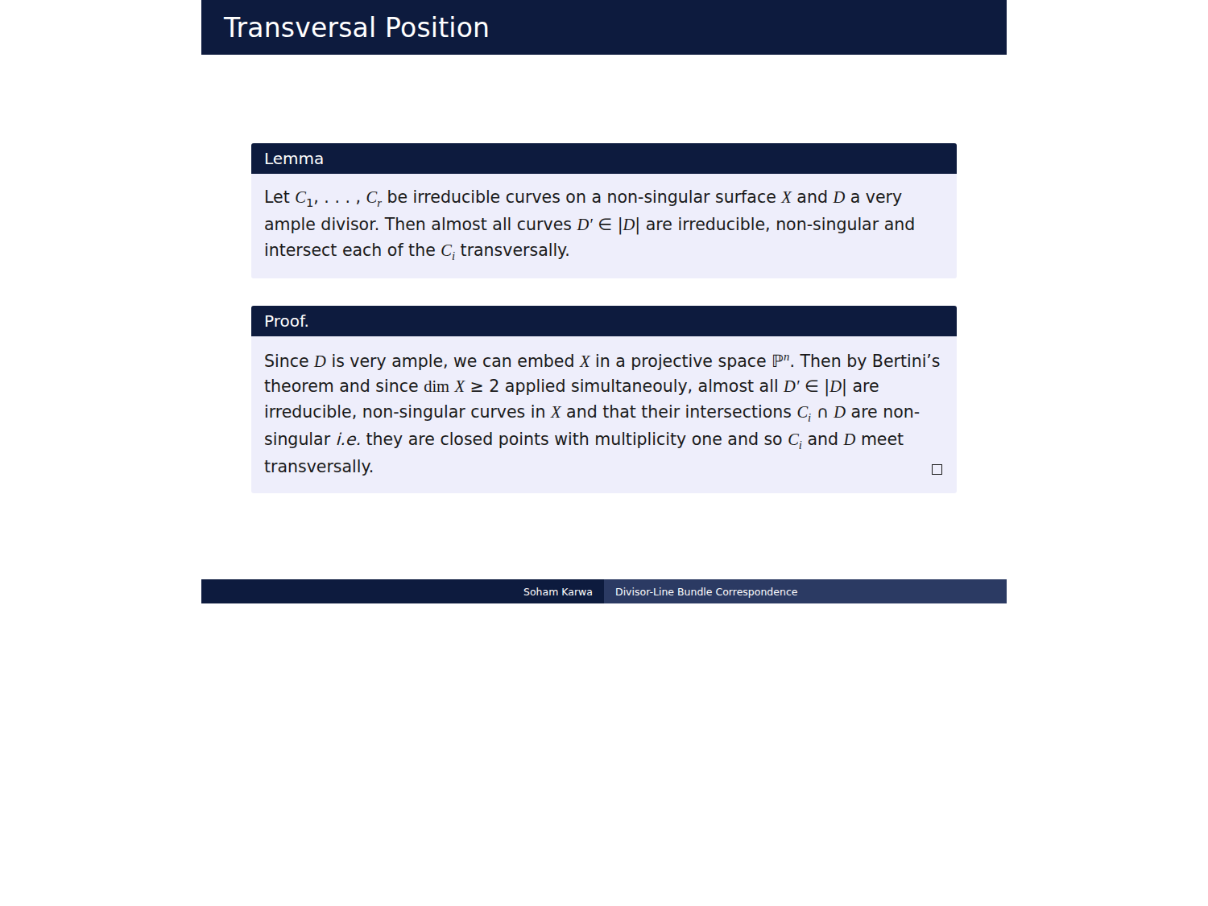Transversal Position
Lemma
Let C1, . . . , Cr be irreducible curves on a non-singular surface X and D a very ample divisor. Then almost all curves D′ ∈ |D| are irreducible, non-singular and intersect each of the Ci transversally.
Proof.
Since D is very ample, we can embed X in a projective space ℙn. Then by Bertini’s theorem and since dim X ≥ 2 applied simultaneouly, almost all D′ ∈ |D| are irreducible, non-singular curves in X and that their intersections Ci ∩ D are non-singular i.e. they are closed points with multiplicity one and so Ci and D meet transversally.
Soham Karwa
Divisor-Line Bundle Correspondence